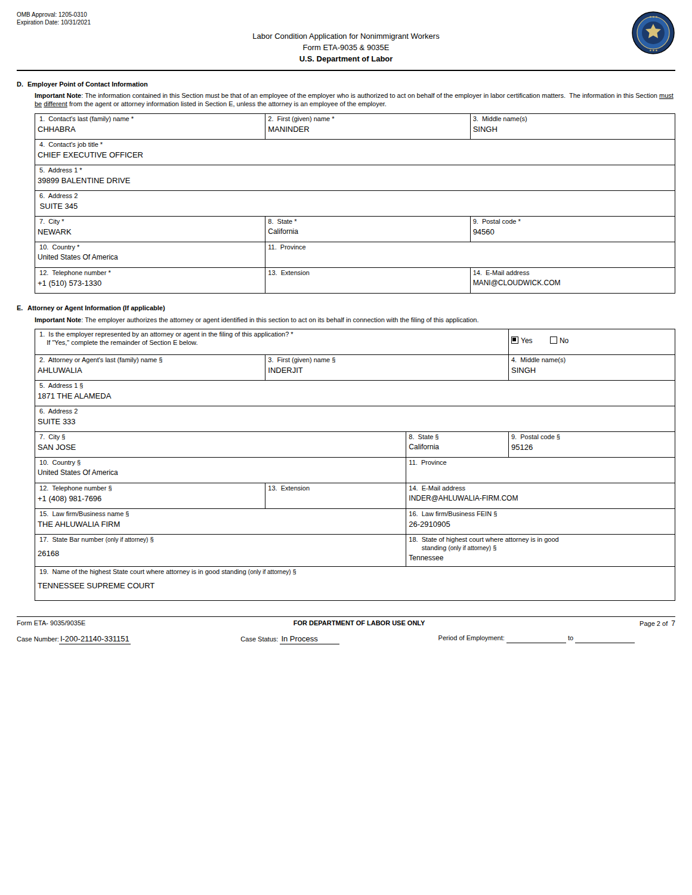OMB Approval: 1205-0310
Expiration Date: 10/31/2021
Labor Condition Application for Nonimmigrant Workers
Form ETA-9035 & 9035E
U.S. Department of Labor
★ ★ ★ ★ ★ ★
D. Employer Point of Contact Information
Important Note: The information contained in this Section must be that of an employee of the employer who is authorized to act on behalf of the employer in labor certification matters. The information in this Section must be different from the agent or attorney information listed in Section E, unless the attorney is an employee of the employer.
| 1. Contact's last (family) name * CHHABRA | 2. First (given) name * MANINDER | 3. Middle name(s) SINGH |
| 4. Contact's job title * CHIEF EXECUTIVE OFFICER |
| 5. Address 1 * 39899 BALENTINE DRIVE |
| 6. Address 2 SUITE 345 |
| 7. City * NEWARK | 8. State * California | 9. Postal code * 94560 |
| 10. Country * United States Of America | 11. Province |
| 12. Telephone number * +1 (510) 573-1330 | 13. Extension | 14. E-Mail address MANI@CLOUDWICK.COM |
E. Attorney or Agent Information (If applicable)
Important Note: The employer authorizes the attorney or agent identified in this section to act on its behalf in connection with the filing of this application.
| 1. Is the employer represented by an attorney or agent in the filing of this application? * If "Yes," complete the remainder of Section E below. | Yes No |
| 2. Attorney or Agent's last (family) name § AHLUWALIA | 3. First (given) name § INDERJIT | 4. Middle name(s) SINGH |
| 5. Address 1 § 1871 THE ALAMEDA |
| 6. Address 2 SUITE 333 |
| 7. City § SAN JOSE | 8. State § California | 9. Postal code § 95126 |
| 10. Country § United States Of America | 11. Province |
| 12. Telephone number § +1 (408) 981-7696 | 13. Extension | 14. E-Mail address INDER@AHLUWALIA-FIRM.COM |
| 15. Law firm/Business name § THE AHLUWALIA FIRM | 16. Law firm/Business FEIN § 26-2910905 |
| 17. State Bar number (only if attorney) § 26168 | 18. State of highest court where attorney is in good standing (only if attorney) § Tennessee |
| 19. Name of the highest State court where attorney is in good standing (only if attorney) § TENNESSEE SUPREME COURT |
| Form ETA- 9035/9035E | FOR DEPARTMENT OF LABOR USE ONLY | Page 2 of 7 |
| Case Number: I-200-21140-331151 | Case Status: In Process | Period of Employment: to |